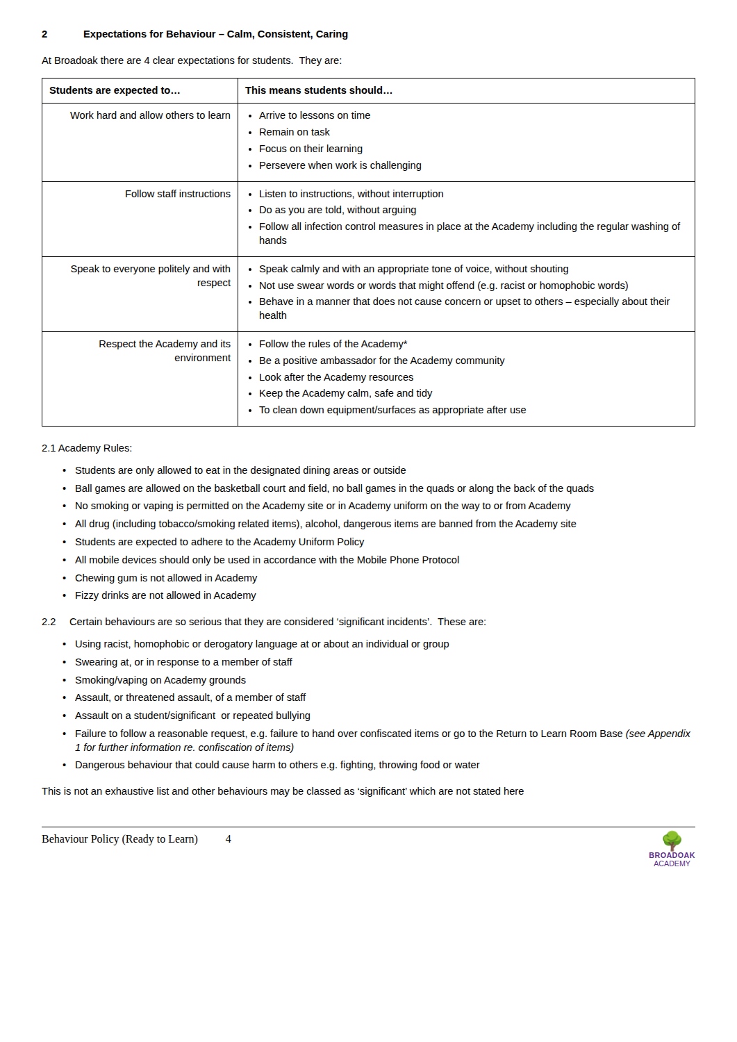2 Expectations for Behaviour – Calm, Consistent, Caring
At Broadoak there are 4 clear expectations for students. They are:
| Students are expected to… | This means students should… |
| --- | --- |
| Work hard and allow others to learn | Arrive to lessons on time Remain on task Focus on their learning Persevere when work is challenging |
| Follow staff instructions | Listen to instructions, without interruption Do as you are told, without arguing Follow all infection control measures in place at the Academy including the regular washing of hands |
| Speak to everyone politely and with respect | Speak calmly and with an appropriate tone of voice, without shouting Not use swear words or words that might offend (e.g. racist or homophobic words) Behave in a manner that does not cause concern or upset to others – especially about their health |
| Respect the Academy and its environment | Follow the rules of the Academy* Be a positive ambassador for the Academy community Look after the Academy resources Keep the Academy calm, safe and tidy To clean down equipment/surfaces as appropriate after use |
2.1 Academy Rules:
Students are only allowed to eat in the designated dining areas or outside
Ball games are allowed on the basketball court and field, no ball games in the quads or along the back of the quads
No smoking or vaping is permitted on the Academy site or in Academy uniform on the way to or from Academy
All drug (including tobacco/smoking related items), alcohol, dangerous items are banned from the Academy site
Students are expected to adhere to the Academy Uniform Policy
All mobile devices should only be used in accordance with the Mobile Phone Protocol
Chewing gum is not allowed in Academy
Fizzy drinks are not allowed in Academy
2.2 Certain behaviours are so serious that they are considered ‘significant incidents’. These are:
Using racist, homophobic or derogatory language at or about an individual or group
Swearing at, or in response to a member of staff
Smoking/vaping on Academy grounds
Assault, or threatened assault, of a member of staff
Assault on a student/significant or repeated bullying
Failure to follow a reasonable request, e.g. failure to hand over confiscated items or go to the Return to Learn Room Base (see Appendix 1 for further information re. confiscation of items)
Dangerous behaviour that could cause harm to others e.g. fighting, throwing food or water
This is not an exhaustive list and other behaviours may be classed as ‘significant’ which are not stated here
Behaviour Policy (Ready to Learn)4
🌳 BROADOAK
ACADEMY